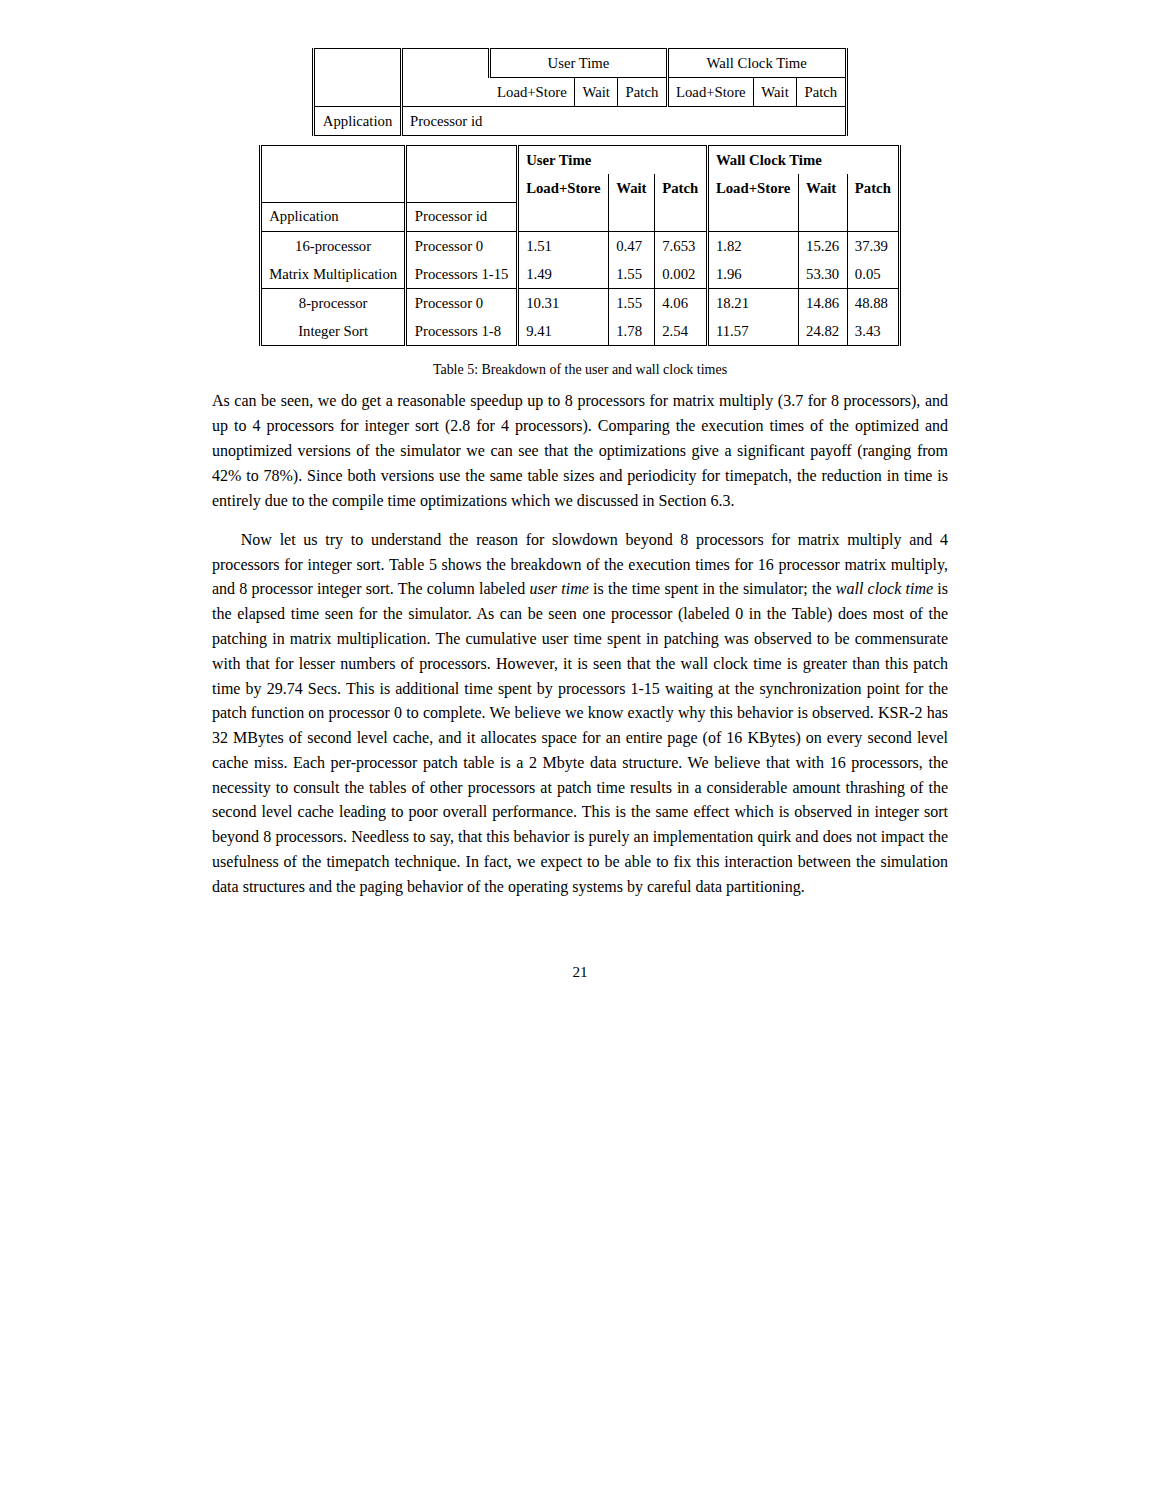| | | User Time | Wall Clock Time |
| --- | --- | --- | --- |
| Load+Store | Wait | Patch | Load+Store | Wait | Patch |
| Application | Processor id | | | | | | |
Table 5: Breakdown of the user and wall clock times
| | | User Time | Wall Clock Time |
| --- | --- | --- | --- |
| Load+Store | Wait | Patch | Load+Store | Wait | Patch |
| Application | Processor id | | | | | | |
| 16-processor | Processor 0 | 1.51 | 0.47 | 7.653 | 1.82 | 15.26 | 37.39 |
| Matrix Multiplication | Processors 1-15 | 1.49 | 1.55 | 0.002 | 1.96 | 53.30 | 0.05 |
| 8-processor | Processor 0 | 10.31 | 1.55 | 4.06 | 18.21 | 14.86 | 48.88 |
| Integer Sort | Processors 1-8 | 9.41 | 1.78 | 2.54 | 11.57 | 24.82 | 3.43 |
As can be seen, we do get a reasonable speedup up to 8 processors for matrix multiply (3.7 for 8 processors), and up to 4 processors for integer sort (2.8 for 4 processors). Comparing the execution times of the optimized and unoptimized versions of the simulator we can see that the optimizations give a significant payoff (ranging from 42% to 78%). Since both versions use the same table sizes and periodicity for timepatch, the reduction in time is entirely due to the compile time optimizations which we discussed in Section 6.3.
Now let us try to understand the reason for slowdown beyond 8 processors for matrix multiply and 4 processors for integer sort. Table 5 shows the breakdown of the execution times for 16 processor matrix multiply, and 8 processor integer sort. The column labeled user time is the time spent in the simulator; the wall clock time is the elapsed time seen for the simulator. As can be seen one processor (labeled 0 in the Table) does most of the patching in matrix multiplication. The cumulative user time spent in patching was observed to be commensurate with that for lesser numbers of processors. However, it is seen that the wall clock time is greater than this patch time by 29.74 Secs. This is additional time spent by processors 1-15 waiting at the synchronization point for the patch function on processor 0 to complete. We believe we know exactly why this behavior is observed. KSR-2 has 32 MBytes of second level cache, and it allocates space for an entire page (of 16 KBytes) on every second level cache miss. Each per-processor patch table is a 2 Mbyte data structure. We believe that with 16 processors, the necessity to consult the tables of other processors at patch time results in a considerable amount thrashing of the second level cache leading to poor overall performance. This is the same effect which is observed in integer sort beyond 8 processors. Needless to say, that this behavior is purely an implementation quirk and does not impact the usefulness of the timepatch technique. In fact, we expect to be able to fix this interaction between the simulation data structures and the paging behavior of the operating systems by careful data partitioning.
21